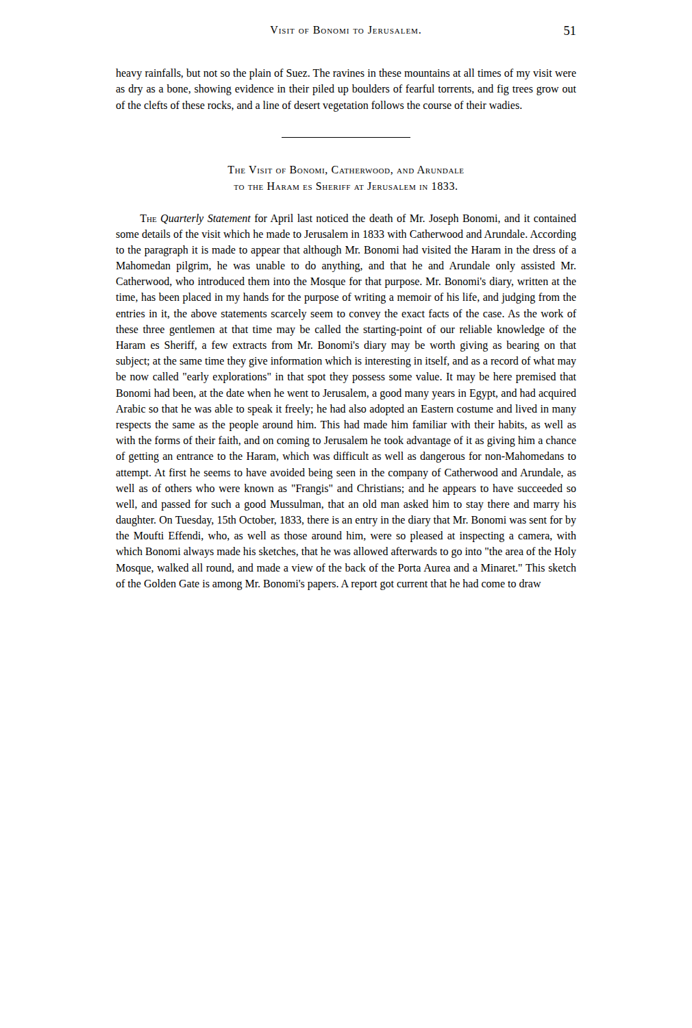Visit of Bonomi to Jerusalem. 51
heavy rainfalls, but not so the plain of Suez. The ravines in these mountains at all times of my visit were as dry as a bone, showing evidence in their piled up boulders of fearful torrents, and fig trees grow out of the clefts of these rocks, and a line of desert vegetation follows the course of their wadies.
The Visit of Bonomi, Catherwood, and Arundale
to the Haram es Sheriff at Jerusalem in 1833.
The Quarterly Statement for April last noticed the death of Mr. Joseph Bonomi, and it contained some details of the visit which he made to Jerusalem in 1833 with Catherwood and Arundale. According to the paragraph it is made to appear that although Mr. Bonomi had visited the Haram in the dress of a Mahomedan pilgrim, he was unable to do anything, and that he and Arundale only assisted Mr. Catherwood, who introduced them into the Mosque for that purpose. Mr. Bonomi's diary, written at the time, has been placed in my hands for the purpose of writing a memoir of his life, and judging from the entries in it, the above statements scarcely seem to convey the exact facts of the case. As the work of these three gentlemen at that time may be called the starting-point of our reliable knowledge of the Haram es Sheriff, a few extracts from Mr. Bonomi's diary may be worth giving as bearing on that subject; at the same time they give information which is interesting in itself, and as a record of what may be now called "early explorations" in that spot they possess some value. It may be here premised that Bonomi had been, at the date when he went to Jerusalem, a good many years in Egypt, and had acquired Arabic so that he was able to speak it freely; he had also adopted an Eastern costume and lived in many respects the same as the people around him. This had made him familiar with their habits, as well as with the forms of their faith, and on coming to Jerusalem he took advantage of it as giving him a chance of getting an entrance to the Haram, which was difficult as well as dangerous for non-Mahomedans to attempt. At first he seems to have avoided being seen in the company of Catherwood and Arundale, as well as of others who were known as "Frangis" and Christians; and he appears to have succeeded so well, and passed for such a good Mussulman, that an old man asked him to stay there and marry his daughter. On Tuesday, 15th October, 1833, there is an entry in the diary that Mr. Bonomi was sent for by the Moufti Effendi, who, as well as those around him, were so pleased at inspecting a camera, with which Bonomi always made his sketches, that he was allowed afterwards to go into "the area of the Holy Mosque, walked all round, and made a view of the back of the Porta Aurea and a Minaret." This sketch of the Golden Gate is among Mr. Bonomi's papers. A report got current that he had come to draw